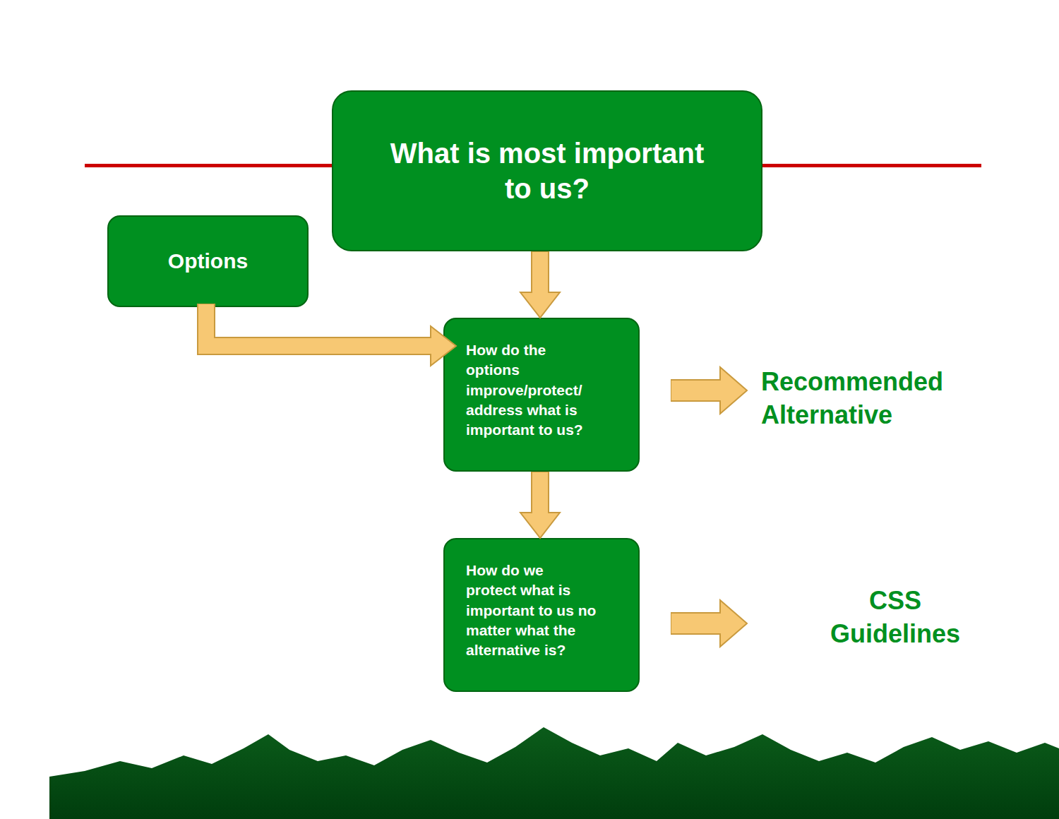What is most important
to us?
Options
How do the
options
improve/protect/
address what is
important to us?
How do we
protect what is
important to us no
matter what the
alternative is?
Recommended
Alternative
CSS
Guidelines